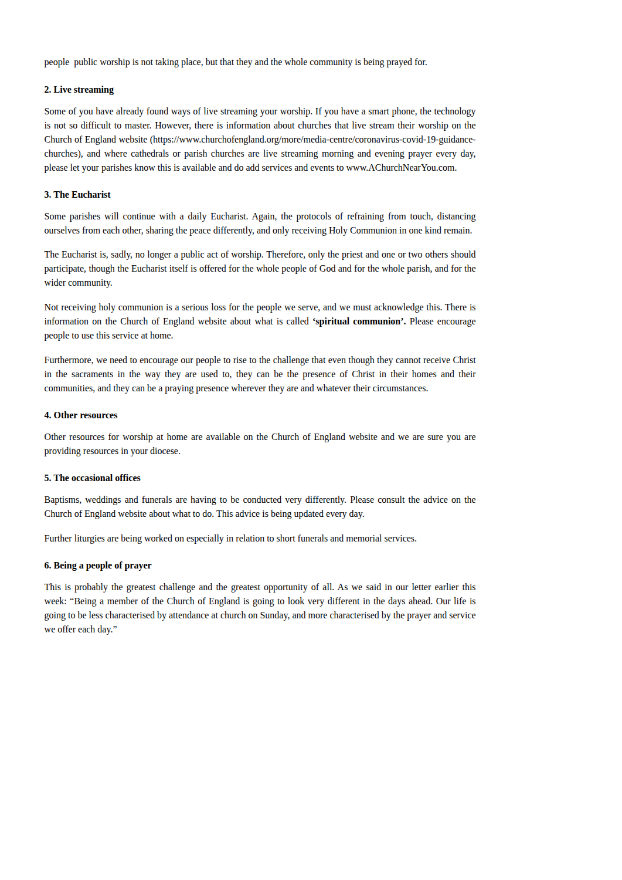people public worship is not taking place, but that they and the whole community is being prayed for.
2. Live streaming
Some of you have already found ways of live streaming your worship. If you have a smart phone, the technology is not so difficult to master. However, there is information about churches that live stream their worship on the Church of England website (https://www.churchofengland.org/more/media-centre/coronavirus-covid-19-guidance-churches), and where cathedrals or parish churches are live streaming morning and evening prayer every day, please let your parishes know this is available and do add services and events to www.AChurchNearYou.com.
3. The Eucharist
Some parishes will continue with a daily Eucharist. Again, the protocols of refraining from touch, distancing ourselves from each other, sharing the peace differently, and only receiving Holy Communion in one kind remain.
The Eucharist is, sadly, no longer a public act of worship. Therefore, only the priest and one or two others should participate, though the Eucharist itself is offered for the whole people of God and for the whole parish, and for the wider community.
Not receiving holy communion is a serious loss for the people we serve, and we must acknowledge this. There is information on the Church of England website about what is called ‘spiritual communion’. Please encourage people to use this service at home.
Furthermore, we need to encourage our people to rise to the challenge that even though they cannot receive Christ in the sacraments in the way they are used to, they can be the presence of Christ in their homes and their communities, and they can be a praying presence wherever they are and whatever their circumstances.
4. Other resources
Other resources for worship at home are available on the Church of England website and we are sure you are providing resources in your diocese.
5. The occasional offices
Baptisms, weddings and funerals are having to be conducted very differently. Please consult the advice on the Church of England website about what to do. This advice is being updated every day.
Further liturgies are being worked on especially in relation to short funerals and memorial services.
6. Being a people of prayer
This is probably the greatest challenge and the greatest opportunity of all. As we said in our letter earlier this week: “Being a member of the Church of England is going to look very different in the days ahead. Our life is going to be less characterised by attendance at church on Sunday, and more characterised by the prayer and service we offer each day.”